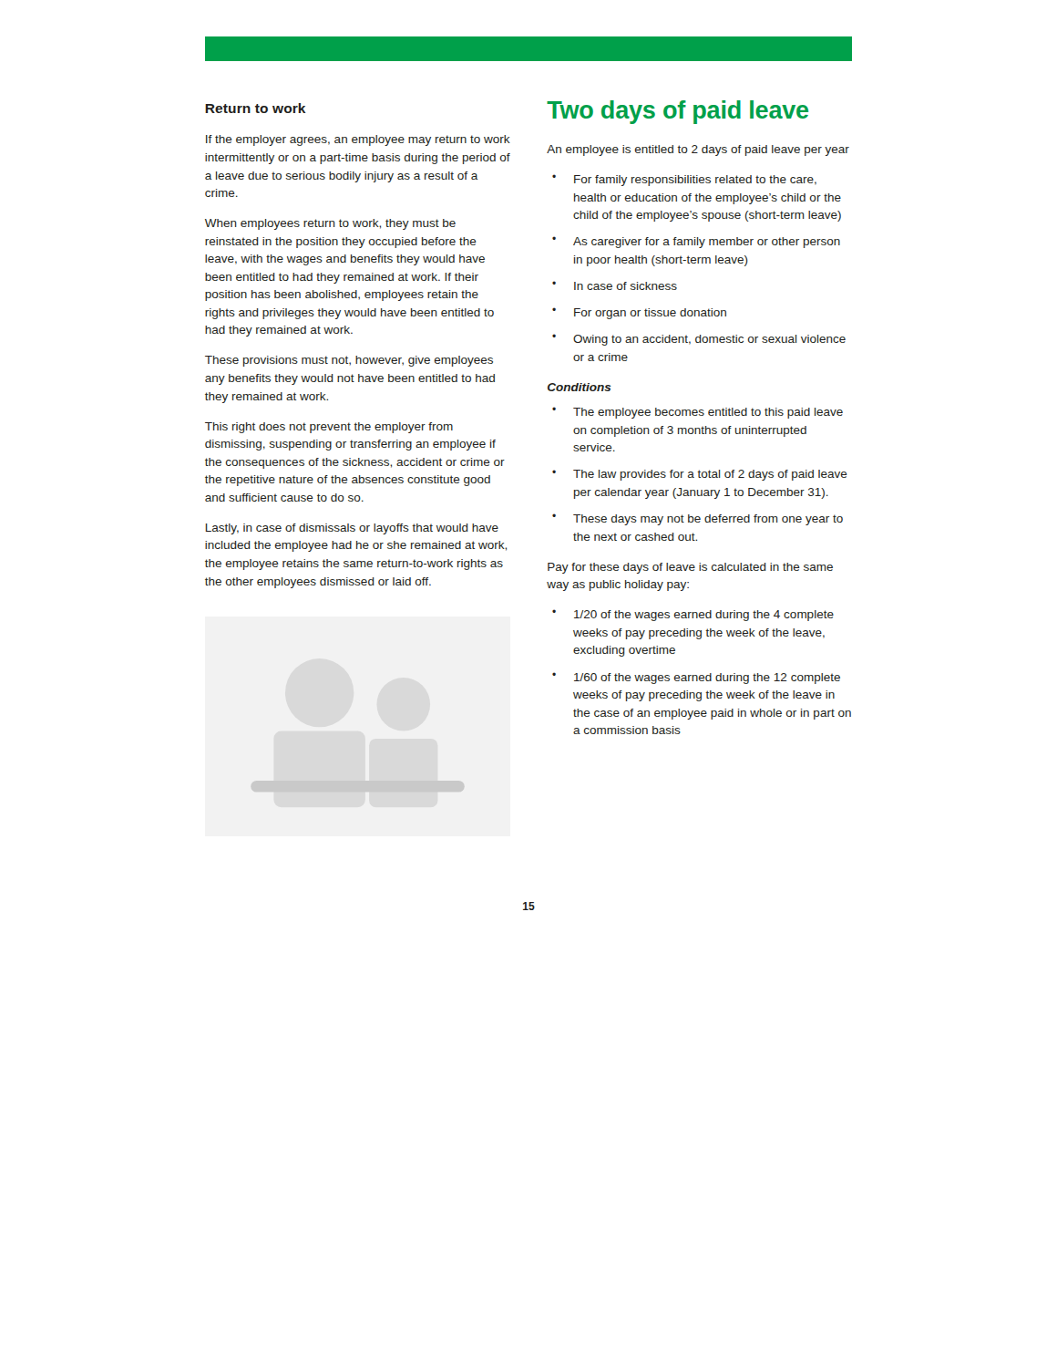Return to work
If the employer agrees, an employee may return to work intermittently or on a part-time basis during the period of a leave due to serious bodily injury as a result of a crime.
When employees return to work, they must be reinstated in the position they occupied before the leave, with the wages and benefits they would have been entitled to had they remained at work. If their position has been abolished, employees retain the rights and privileges they would have been entitled to had they remained at work.
These provisions must not, however, give employees any benefits they would not have been entitled to had they remained at work.
This right does not prevent the employer from dismissing, suspending or transferring an employee if the consequences of the sickness, accident or crime or the repetitive nature of the absences constitute good and sufficient cause to do so.
Lastly, in case of dismissals or layoffs that would have included the employee had he or she remained at work, the employee retains the same return-to-work rights as the other employees dismissed or laid off.
Two days of paid leave
An employee is entitled to 2 days of paid leave per year
For family responsibilities related to the care, health or education of the employee’s child or the child of the employee’s spouse (short-term leave)
As caregiver for a family member or other person in poor health (short-term leave)
In case of sickness
For organ or tissue donation
Owing to an accident, domestic or sexual violence or a crime
Conditions
The employee becomes entitled to this paid leave on completion of 3 months of uninterrupted service.
The law provides for a total of 2 days of paid leave per calendar year (January 1 to December 31).
These days may not be deferred from one year to the next or cashed out.
Pay for these days of leave is calculated in the same way as public holiday pay:
1/20 of the wages earned during the 4 complete weeks of pay preceding the week of the leave, excluding overtime
1/60 of the wages earned during the 12 complete weeks of pay preceding the week of the leave in the case of an employee paid in whole or in part on a commission basis
15